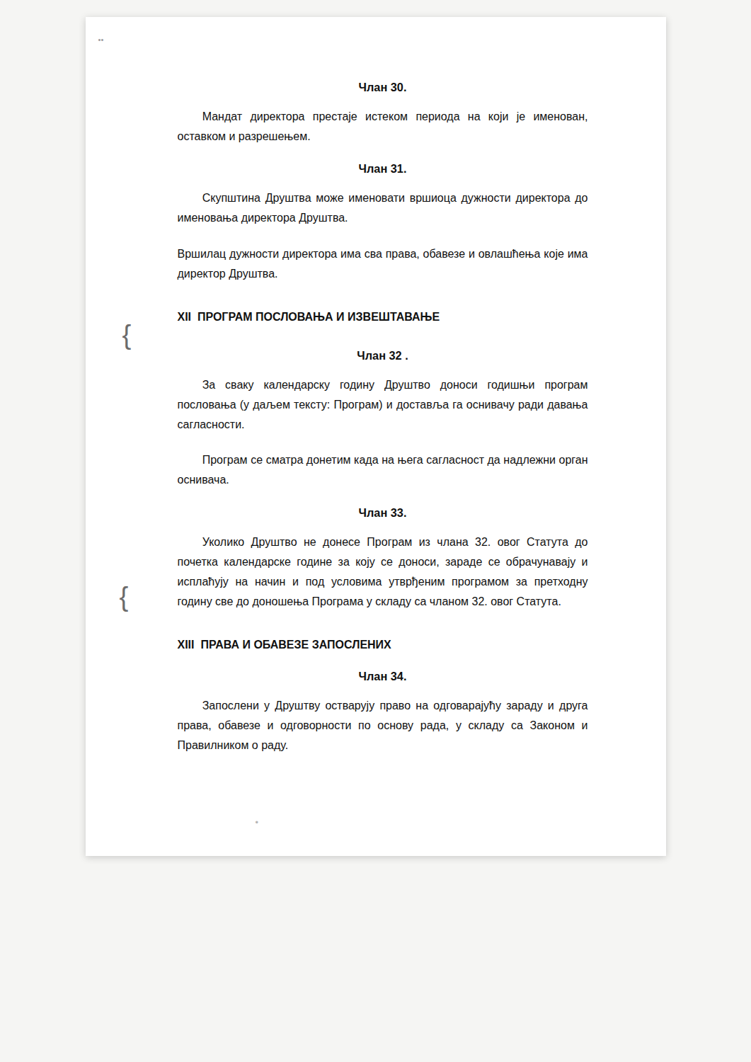•• { {
Члан 30.
Мандат директора престаје истеком периода на који је именован, оставком и разрешењем.
Члан 31.
Скупштина Друштва може именовати вршиоца дужности директора до именовања директора Друштва.
Вршилац дужности директора има сва права, обавезе и овлашћења које има директор Друштва.
XII ПРОГРАМ ПОСЛОВАЊА И ИЗВЕШТАВАЊЕ
Члан 32 .
За сваку календарску годину Друштво доноси годишњи програм пословања (у даљем тексту: Програм) и доставља га оснивачу ради давања сагласности.
Програм се сматра донетим када на њега сагласност да надлежни орган оснивача.
Члан 33.
Уколико Друштво не донесе Програм из члана 32. овог Статута до почетка календарске године за коју се доноси, зараде се обрачунавају и исплаћују на начин и под условима утврђеним програмом за претходну годину све до доношења Програма у складу са чланом 32. овог Статута.
XIII ПРАВА И ОБАВЕЗЕ ЗАПОСЛЕНИХ
Члан 34.
Запослени у Друштву остварују право на одговарајућу зараду и друга права, обавезе и одговорности по основу рада, у складу са Законом и Правилником о раду.
•